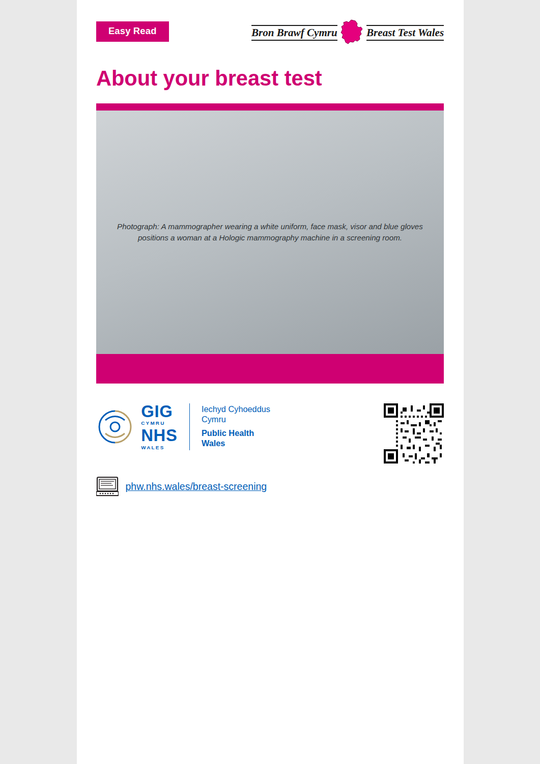Easy Read
Bron Brawf Cymru Breast Test Wales
About your breast test
Photograph: A mammographer wearing a white uniform, face mask, visor and blue gloves positions a woman at a Hologic mammography machine in a screening room.
GIG
CYMRU
NHS
WALES
Iechyd Cyhoeddus
Cymru
Public Health
Wales
phw.nhs.wales/breast-screening